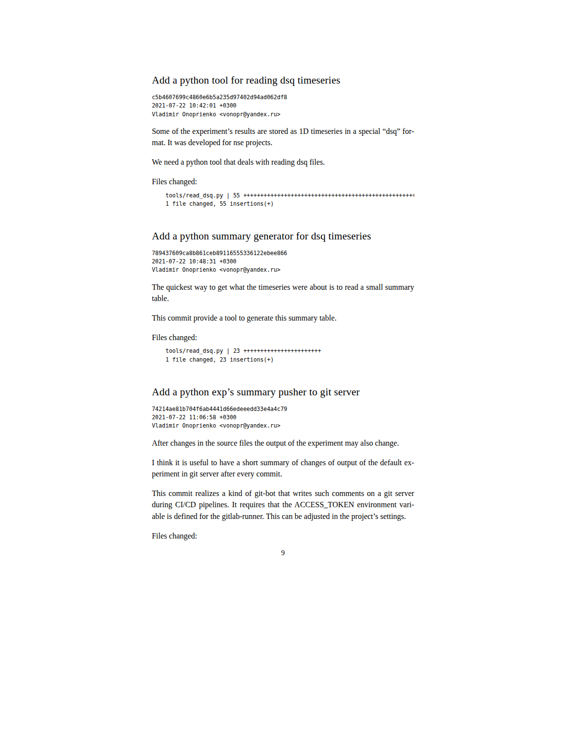Add a python tool for reading dsq timeseries
c5b4607699c4860e6b5a235d97402d94ad062df8 2021-07-22 10:42:01 +0300 Vladimir Onoprienko <vonopr@yandex.ru>
Some of the experiment’s results are stored as 1D timeseries in a special “dsq” format. It was developed for nse projects.
We need a python tool that deals with reading dsq files.
Files changed:
 tools/read_dsq.py | 55 ++++++++++++++++++++++++++++++++++++++++++++++++++++++
 1 file changed, 55 insertions(+)
Add a python summary generator for dsq timeseries
789437609ca8b861ceb89116555336122ebee866 2021-07-22 10:48:31 +0300 Vladimir Onoprienko <vonopr@yandex.ru>
The quickest way to get what the timeseries were about is to read a small summary table.
This commit provide a tool to generate this summary table.
Files changed:
 tools/read_dsq.py | 23 +++++++++++++++++++++++
 1 file changed, 23 insertions(+)
Add a python exp’s summary pusher to git server
74214ae81b704f6ab4441d66edeeedd33e4a4c79 2021-07-22 11:06:58 +0300 Vladimir Onoprienko <vonopr@yandex.ru>
After changes in the source files the output of the experiment may also change.
I think it is useful to have a short summary of changes of output of the default experiment in git server after every commit.
This commit realizes a kind of git-bot that writes such comments on a git server during CI/CD pipelines. It requires that the ACCESS_TOKEN environment variable is defined for the gitlab-runner. This can be adjusted in the project’s settings.
Files changed:
9